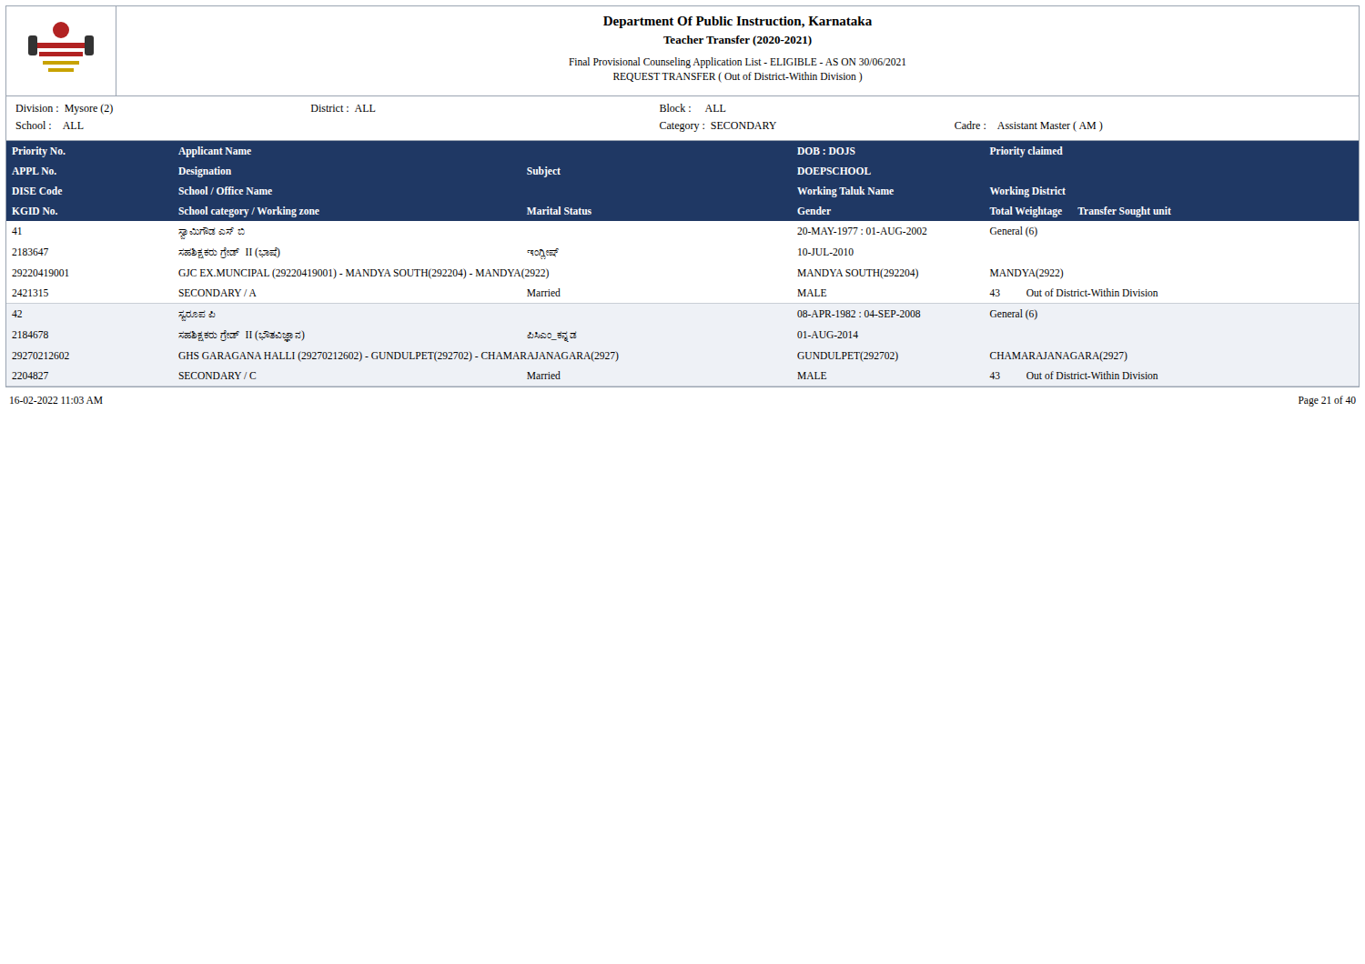Department Of Public Instruction, Karnataka
Teacher Transfer (2020-2021)
Final Provisional Counseling Application List - ELIGIBLE - AS ON 30/06/2021
REQUEST TRANSFER ( Out of District-Within Division )
Division : Mysore (2)
District : ALL
Block : ALL
School : ALL
Category : SECONDARY
Cadre : Assistant Master ( AM )
| Priority No. | Applicant Name | | DOB : DOJS | Priority claimed |
| --- | --- | --- | --- | --- |
| APPL No. | Designation | Subject | DOEPSCHOOL |
| DISE Code | School / Office Name | Working Taluk Name | Working District |
| KGID No. | School category / Working zone | Marital Status | Gender | Total Weightage Transfer Sought unit |
| 41 | ಸ್ವಾಮಿಗೌಡ ಎಸ್ ಬಿ | | 20-MAY-1977 : 01-AUG-2002 | General (6) |
| 2183647 | ಸಹಶಿಕ್ಷಕರು ಗ್ರೇಡ್ II (ಭಾಷೆ) | ಇಂಗ್ಲೀಷ್ | 10-JUL-2010 |
| 29220419001 | GJC EX.MUNCIPAL (29220419001) - MANDYA SOUTH(292204) - MANDYA(2922) | MANDYA SOUTH(292204) | MANDYA(2922) |
| 2421315 | SECONDARY / A | Married | MALE | 43 Out of District-Within Division |
| 42 | ಸ್ವರೂಪ ಪಿ | | 08-APR-1982 : 04-SEP-2008 | General (6) |
| 2184678 | ಸಹಶಿಕ್ಷಕರು ಗ್ರೇಡ್ II (ಭೌತವಿಜ್ಞಾನ) | ಪಿಸಿಎಂ_ಕನ್ನಡ | 01-AUG-2014 |
| 29270212602 | GHS GARAGANA HALLI (29270212602) - GUNDULPET(292702) - CHAMARAJANAGARA(2927) | GUNDULPET(292702) | CHAMARAJANAGARA(2927) |
| 2204827 | SECONDARY / C | Married | MALE | 43 Out of District-Within Division |
16-02-2022 11:03 AM
Page 21 of 40